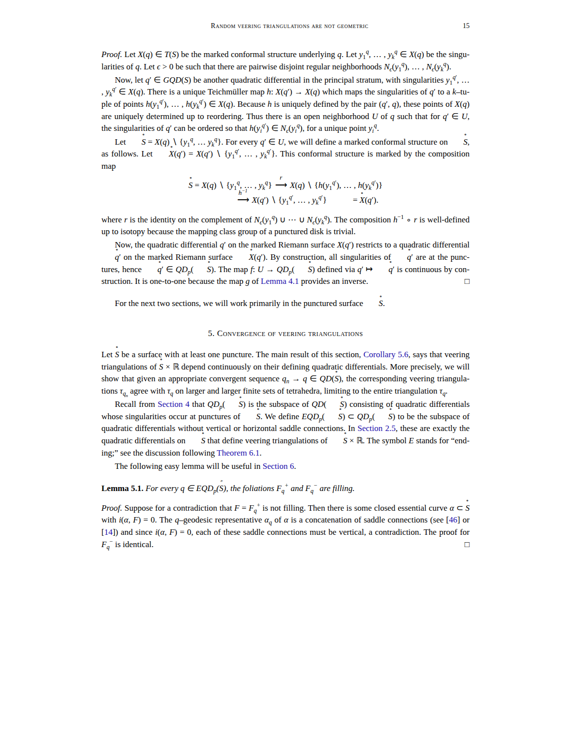Random veering triangulations are not geometric 15
Proof. Let X(q) ∈ T(S) be the marked conformal structure underlying q. Let y1q, … , ykq ∈ X(q) be the singularities of q. Let ϵ > 0 be such that there are pairwise disjoint regular neighborhoods Nϵ(y1q), … , Nϵ(ykq).
Now, let q′ ∈ GQD(S) be another quadratic differential in the principal stratum, with singularities y1q′, … , ykq′ ∈ X(q). There is a unique Teichmüller map h: X(q′) → X(q) which maps the singularities of q′ to a k–tuple of points h(y1q′), … , h(ykq′) ∈ X(q). Because h is uniquely defined by the pair (q′, q), these points of X(q) are uniquely determined up to reordering. Thus there is an open neighborhood U of q such that for q′ ∈ U, the singularities of q′ can be ordered so that h(yiq′) ∈ Nϵ(yiq), for a unique point yiq.
Let ∘S = X(q) ∖ {y1q, … ykq}. For every q′ ∈ U, we will define a marked conformal structure on ∘S, as follows. Let ∘X(q′) = X(q′) ∖ {y1q′, … , ykq′}. This conformal structure is marked by the composition map
∘S = X(q) ∖ {y1q, … , ykq} r⟶ X(q) ∖ {h(y1q′), … , h(ykq′)} h−1⟶ X(q′) ∖ {y1q′, … , ykq′} = ∘X(q′).
where r is the identity on the complement of Nϵ(y1q) ∪ ⋯ ∪ Nϵ(ykq). The composition h−1 ∘ r is well-defined up to isotopy because the mapping class group of a punctured disk is trivial.
Now, the quadratic differential q′ on the marked Riemann surface X(q′) restricts to a quadratic differential ∘q′ on the marked Riemann surface ∘X(q′). By construction, all singularities of ∘q′ are at the punctures, hence ∘q′ ∈ QDp(∘S). The map f: U → QDp(∘S) defined via q′ ↦ ∘q′ is continuous by construction. It is one-to-one because the map g of Lemma 4.1 provides an inverse. □
For the next two sections, we will work primarily in the punctured surface ∘S.
5. Convergence of veering triangulations
Let ∘S be a surface with at least one puncture. The main result of this section, Corollary 5.6, says that veering triangulations of ∘S × ℝ depend continuously on their defining quadratic differentials. More precisely, we will show that given an appropriate convergent sequence qn → q ∈ QD(∘S), the corresponding veering triangulations τqn agree with τq on larger and larger finite sets of tetrahedra, limiting to the entire triangulation τq.
Recall from Section 4 that QDp(∘S) is the subspace of QD(∘S) consisting of quadratic differentials whose singularities occur at punctures of ∘S. We define EQDp(∘S) ⊂ QDp(∘S) to be the subspace of quadratic differentials without vertical or horizontal saddle connections. In Section 2.5, these are exactly the quadratic differentials on ∘S that define veering triangulations of ∘S × ℝ. The symbol E stands for “ending;” see the discussion following Theorem 6.1.
The following easy lemma will be useful in Section 6.
Lemma 5.1. For every q ∈ EQDp(∘S), the foliations Fq+ and Fq− are filling.
Proof. Suppose for a contradiction that F = Fq+ is not filling. Then there is some closed essential curve α ⊂ ∘S with i(α, F) = 0. The q–geodesic representative αq of α is a concatenation of saddle connections (see [46] or [14]) and since i(α, F) = 0, each of these saddle connections must be vertical, a contradiction. The proof for Fq− is identical. □